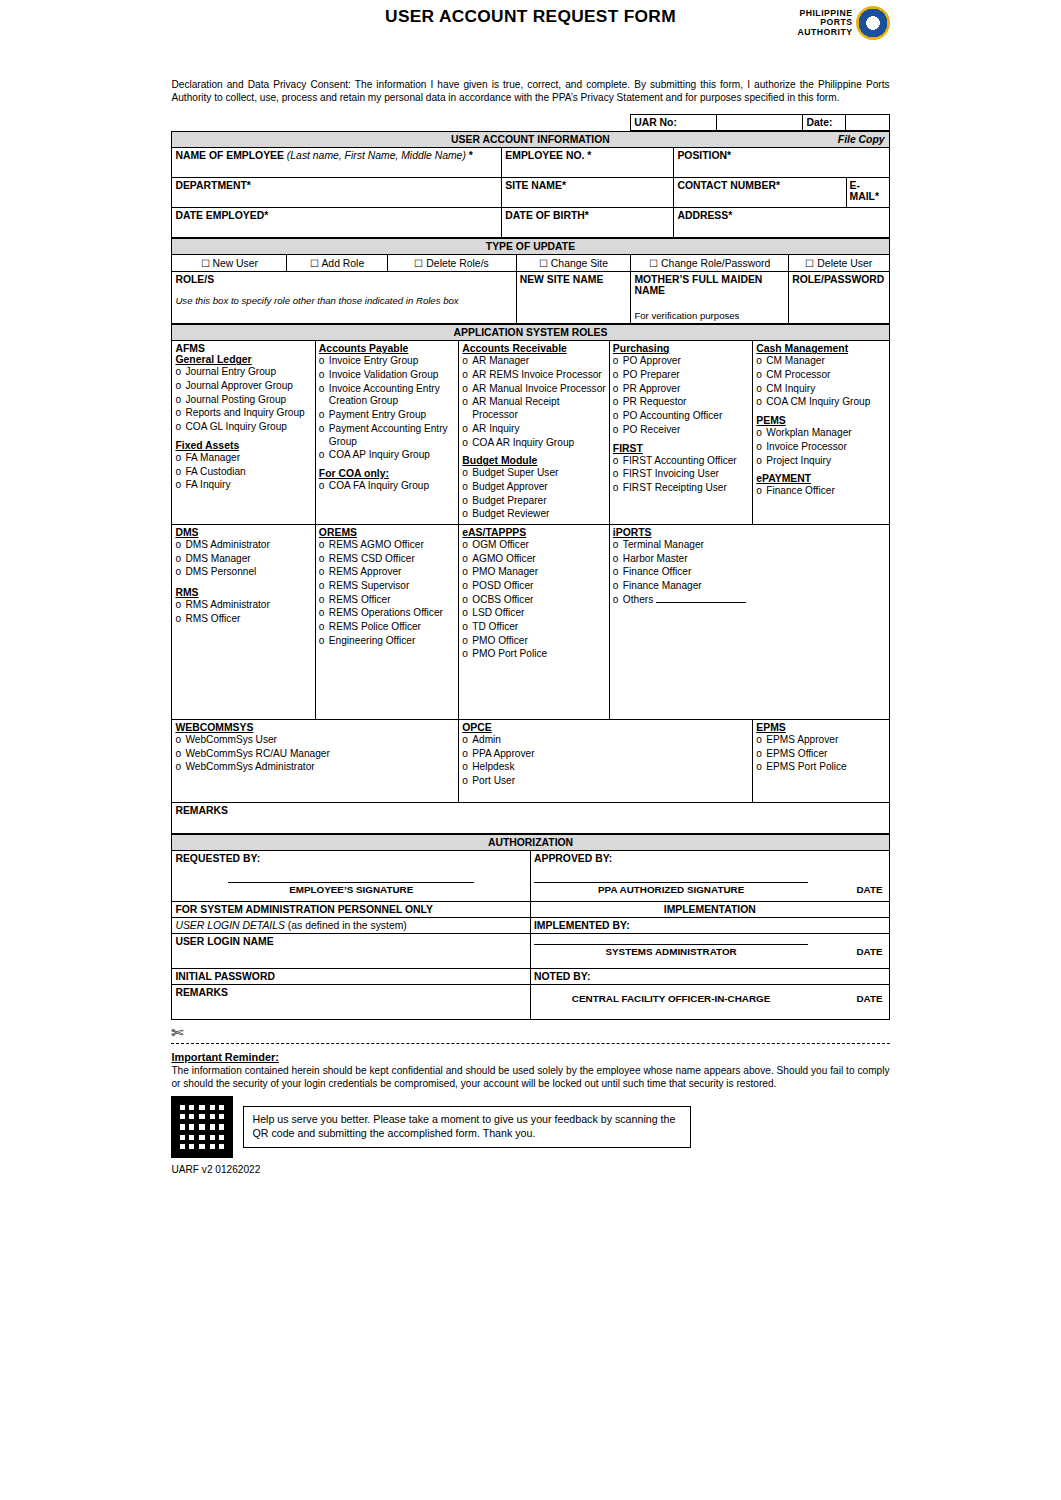PHILIPPINE
PORTS
AUTHORITY
USER ACCOUNT REQUEST FORM
Declaration and Data Privacy Consent: The information I have given is true, correct, and complete. By submitting this form, I authorize the Philippine Ports Authority to collect, use, process and retain my personal data in accordance with the PPA’s Privacy Statement and for purposes specified in this form.
| | UAR No: | | Date: | |
| USER ACCOUNT INFORMATION File Copy |
| NAME OF EMPLOYEE (Last name, First Name, Middle Name) * | EMPLOYEE NO. * | POSITION* |
| DEPARTMENT* | SITE NAME* | CONTACT NUMBER* | E-MAIL* |
| DATE EMPLOYED* | DATE OF BIRTH* | ADDRESS* |
| TYPE OF UPDATE |
| New User | Add Role | Delete Role/s | Change Site | Change Role/Password | Delete User |
| ROLE/S Use this box to specify role other than those indicated in Roles box | NEW SITE NAME | MOTHER’S FULL MAIDEN NAME For verification purposes | ROLE/PASSWORD |
| APPLICATION SYSTEM ROLES |
| AFMS General Ledger Journal Entry Group Journal Approver Group Journal Posting Group Reports and Inquiry Group COA GL Inquiry Group Fixed Assets FA Manager FA Custodian FA Inquiry | Accounts Payable Invoice Entry Group Invoice Validation Group Invoice Accounting Entry Creation Group Payment Entry Group Payment Accounting Entry Group COA AP Inquiry Group For COA only: COA FA Inquiry Group | Accounts Receivable AR Manager AR REMS Invoice Processor AR Manual Invoice Processor AR Manual Receipt Processor AR Inquiry COA AR Inquiry Group Budget Module Budget Super User Budget Approver Budget Preparer Budget Reviewer | Purchasing PO Approver PO Preparer PR Approver PR Requestor PO Accounting Officer PO Receiver FIRST FIRST Accounting Officer FIRST Invoicing User FIRST Receipting User | Cash Management CM Manager CM Processor CM Inquiry COA CM Inquiry Group PEMS Workplan Manager Invoice Processor Project Inquiry ePAYMENT Finance Officer |
| DMS DMS Administrator DMS Manager DMS Personnel RMS RMS Administrator RMS Officer | OREMS REMS AGMO Officer REMS CSD Officer REMS Approver REMS Supervisor REMS Officer REMS Operations Officer REMS Police Officer Engineering Officer | eAS/TAPPPS OGM Officer AGMO Officer PMO Manager POSD Officer OCBS Officer LSD Officer TD Officer PMO Officer PMO Port Police | iPORTS Terminal Manager Harbor Master Finance Officer Finance Manager Others |
| WEBCOMMSYS WebCommSys User WebCommSys RC/AU Manager WebCommSys Administrator | OPCE Admin PPA Approver Helpdesk Port User | EPMS EPMS Approver EPMS Officer EPMS Port Police |
| REMARKS |
| AUTHORIZATION |
| REQUESTED BY: EMPLOYEE’S SIGNATURE | APPROVED BY: / PPA AUTHORIZED SIGNATURE / DATE / |
| FOR SYSTEM ADMINISTRATION PERSONNEL ONLY | IMPLEMENTATION |
| USER LOGIN DETAILS (as defined in the system) | IMPLEMENTED BY: |
| USER LOGIN NAME | / SYSTEMS ADMINISTRATOR / DATE / |
| INITIAL PASSWORD | NOTED BY: |
| REMARKS | / CENTRAL FACILITY OFFICER-IN-CHARGE / DATE / |
✄
Important Reminder:
The information contained herein should be kept confidential and should be used solely by the employee whose name appears above. Should you fail to comply or should the security of your login credentials be compromised, your account will be locked out until such time that security is restored.
Help us serve you better. Please take a moment to give us your feedback by scanning the QR code and submitting the accomplished form. Thank you.
UARF v2 01262022